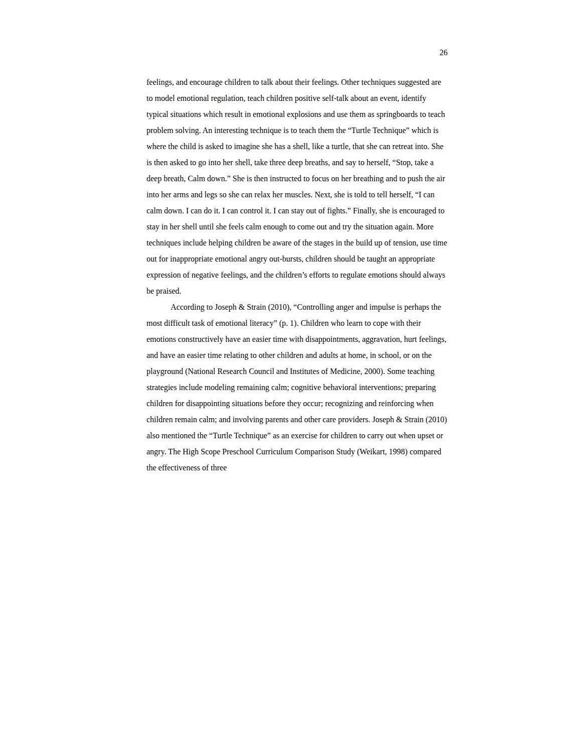26
feelings, and encourage children to talk about their feelings. Other techniques suggested are to model emotional regulation, teach children positive self-talk about an event, identify typical situations which result in emotional explosions and use them as springboards to teach problem solving. An interesting technique is to teach them the “Turtle Technique” which is where the child is asked to imagine she has a shell, like a turtle, that she can retreat into. She is then asked to go into her shell, take three deep breaths, and say to herself, “Stop, take a deep breath, Calm down.” She is then instructed to focus on her breathing and to push the air into her arms and legs so she can relax her muscles. Next, she is told to tell herself, “I can calm down. I can do it. I can control it. I can stay out of fights.” Finally, she is encouraged to stay in her shell until she feels calm enough to come out and try the situation again. More techniques include helping children be aware of the stages in the build up of tension, use time out for inappropriate emotional angry out-bursts, children should be taught an appropriate expression of negative feelings, and the children’s efforts to regulate emotions should always be praised.
According to Joseph & Strain (2010), “Controlling anger and impulse is perhaps the most difficult task of emotional literacy” (p. 1). Children who learn to cope with their emotions constructively have an easier time with disappointments, aggravation, hurt feelings, and have an easier time relating to other children and adults at home, in school, or on the playground (National Research Council and Institutes of Medicine, 2000). Some teaching strategies include modeling remaining calm; cognitive behavioral interventions; preparing children for disappointing situations before they occur; recognizing and reinforcing when children remain calm; and involving parents and other care providers. Joseph & Strain (2010) also mentioned the “Turtle Technique” as an exercise for children to carry out when upset or angry. The High Scope Preschool Curriculum Comparison Study (Weikart, 1998) compared the effectiveness of three